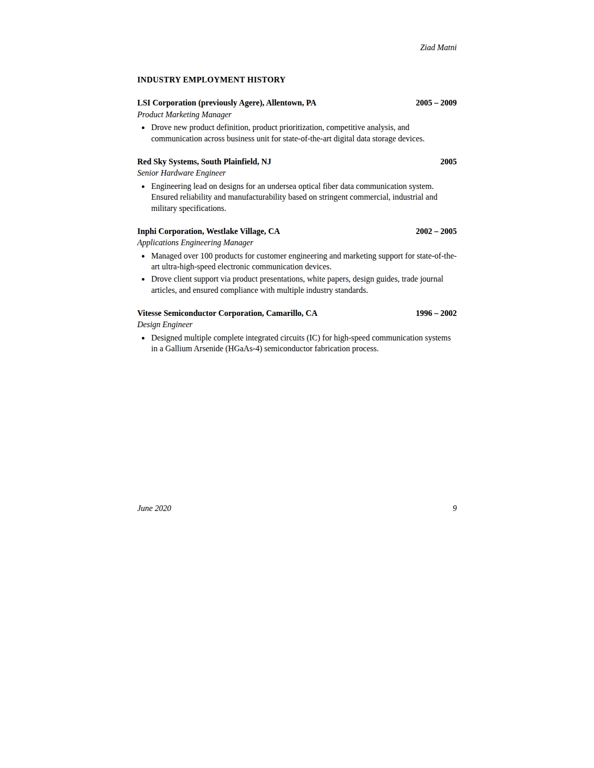Ziad Matni
Industry Employment History
LSI Corporation (previously Agere), Allentown, PA 2005 – 2009
Product Marketing Manager
Drove new product definition, product prioritization, competitive analysis, and communication across business unit for state-of-the-art digital data storage devices.
Red Sky Systems, South Plainfield, NJ 2005
Senior Hardware Engineer
Engineering lead on designs for an undersea optical fiber data communication system. Ensured reliability and manufacturability based on stringent commercial, industrial and military specifications.
Inphi Corporation, Westlake Village, CA 2002 – 2005
Applications Engineering Manager
Managed over 100 products for customer engineering and marketing support for state-of-the-art ultra-high-speed electronic communication devices.
Drove client support via product presentations, white papers, design guides, trade journal articles, and ensured compliance with multiple industry standards.
Vitesse Semiconductor Corporation, Camarillo, CA 1996 – 2002
Design Engineer
Designed multiple complete integrated circuits (IC) for high-speed communication systems in a Gallium Arsenide (HGaAs-4) semiconductor fabrication process.
June 2020 9